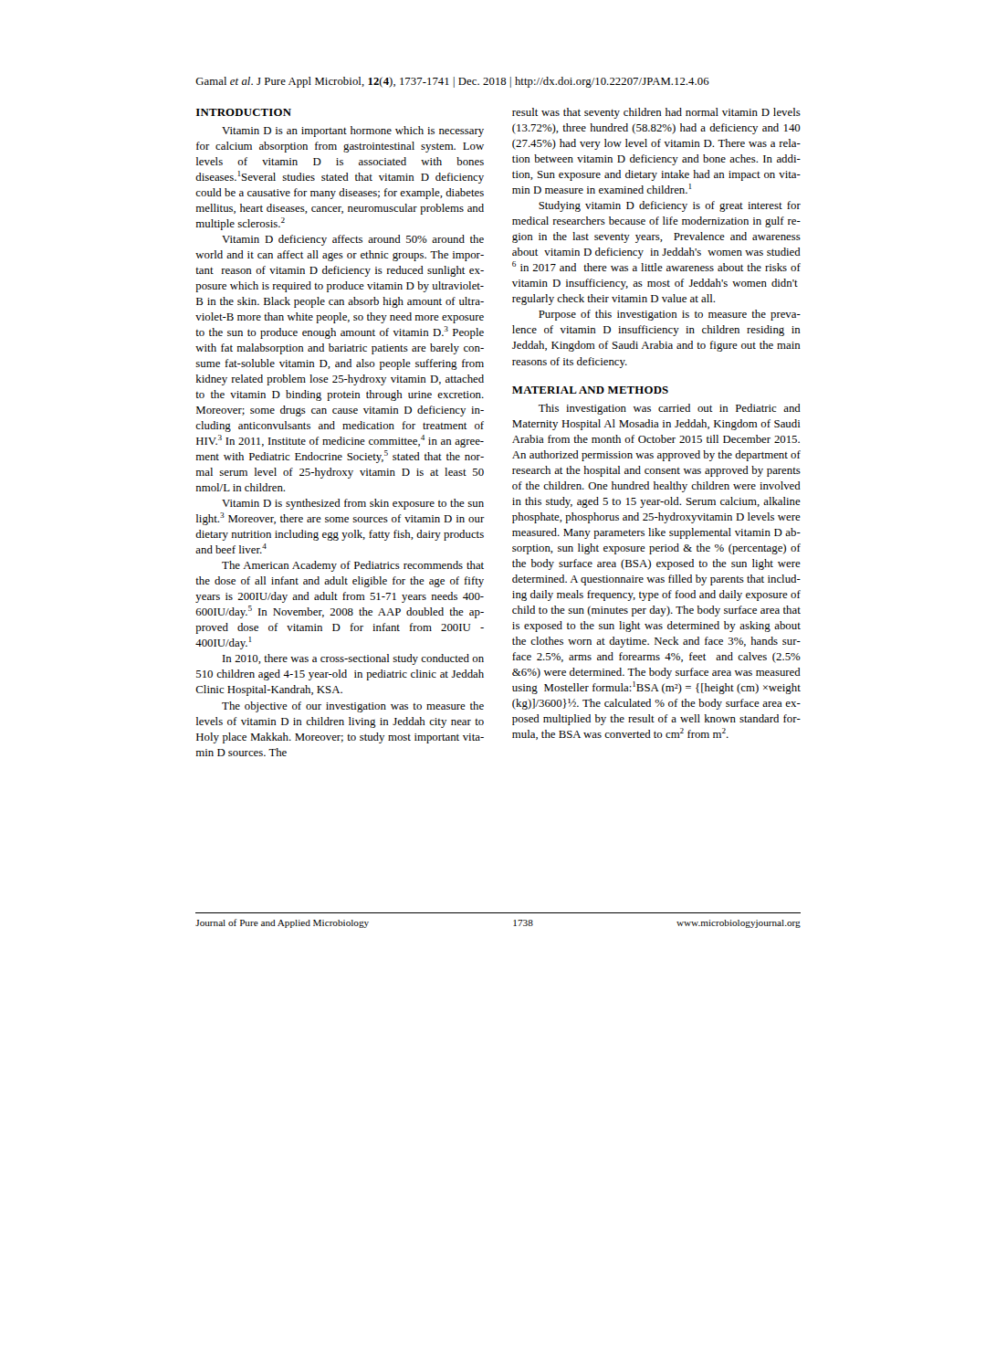Gamal et al. J Pure Appl Microbiol, 12(4), 1737-1741 | Dec. 2018 | http://dx.doi.org/10.22207/JPAM.12.4.06
INTRODUCTION
Vitamin D is an important hormone which is necessary for calcium absorption from gastrointestinal system. Low levels of vitamin D is associated with bones diseases.1Several studies stated that vitamin D deficiency could be a causative for many diseases; for example, diabetes mellitus, heart diseases, cancer, neuromuscular problems and multiple sclerosis.2
Vitamin D deficiency affects around 50% around the world and it can affect all ages or ethnic groups. The important reason of vitamin D deficiency is reduced sunlight exposure which is required to produce vitamin D by ultraviolet-B in the skin. Black people can absorb high amount of ultraviolet-B more than white people, so they need more exposure to the sun to produce enough amount of vitamin D.3 People with fat malabsorption and bariatric patients are barely consume fat-soluble vitamin D, and also people suffering from kidney related problem lose 25-hydroxy vitamin D, attached to the vitamin D binding protein through urine excretion. Moreover; some drugs can cause vitamin D deficiency including anticonvulsants and medication for treatment of HIV.3 In 2011, Institute of medicine committee,4 in an agreement with Pediatric Endocrine Society,5 stated that the normal serum level of 25-hydroxy vitamin D is at least 50 nmol/L in children.
Vitamin D is synthesized from skin exposure to the sun light.3 Moreover, there are some sources of vitamin D in our dietary nutrition including egg yolk, fatty fish, dairy products and beef liver.4
The American Academy of Pediatrics recommends that the dose of all infant and adult eligible for the age of fifty years is 200IU/day and adult from 51-71 years needs 400-600IU/day.5 In November, 2008 the AAP doubled the approved dose of vitamin D for infant from 200IU - 400IU/day.1
In 2010, there was a cross-sectional study conducted on 510 children aged 4-15 year-old in pediatric clinic at Jeddah Clinic Hospital-Kandrah, KSA.
The objective of our investigation was to measure the levels of vitamin D in children living in Jeddah city near to Holy place Makkah. Moreover; to study most important vitamin D sources. The
result was that seventy children had normal vitamin D levels (13.72%), three hundred (58.82%) had a deficiency and 140 (27.45%) had very low level of vitamin D. There was a relation between vitamin D deficiency and bone aches. In addition, Sun exposure and dietary intake had an impact on vitamin D measure in examined children.1
Studying vitamin D deficiency is of great interest for medical researchers because of life modernization in gulf region in the last seventy years, Prevalence and awareness about vitamin D deficiency in Jeddah's women was studied 6 in 2017 and there was a little awareness about the risks of vitamin D insufficiency, as most of Jeddah's women didn't regularly check their vitamin D value at all.
Purpose of this investigation is to measure the prevalence of vitamin D insufficiency in children residing in Jeddah, Kingdom of Saudi Arabia and to figure out the main reasons of its deficiency.
MATERIAL AND METHODS
This investigation was carried out in Pediatric and Maternity Hospital Al Mosadia in Jeddah, Kingdom of Saudi Arabia from the month of October 2015 till December 2015. An authorized permission was approved by the department of research at the hospital and consent was approved by parents of the children. One hundred healthy children were involved in this study, aged 5 to 15 year-old. Serum calcium, alkaline phosphate, phosphorus and 25-hydroxyvitamin D levels were measured. Many parameters like supplemental vitamin D absorption, sun light exposure period & the % (percentage) of the body surface area (BSA) exposed to the sun light were determined. A questionnaire was filled by parents that including daily meals frequency, type of food and daily exposure of child to the sun (minutes per day). The body surface area that is exposed to the sun light was determined by asking about the clothes worn at daytime. Neck and face 3%, hands surface 2.5%, arms and forearms 4%, feet and calves (2.5% &6%) were determined. The body surface area was measured using Mosteller formula:1BSA (m²) = {[height (cm) ×weight (kg)]/3600}½. The calculated % of the body surface area exposed multiplied by the result of a well known standard formula, the BSA was converted to cm2 from m2.
Journal of Pure and Applied Microbiology
1738
www.microbiologyjournal.org